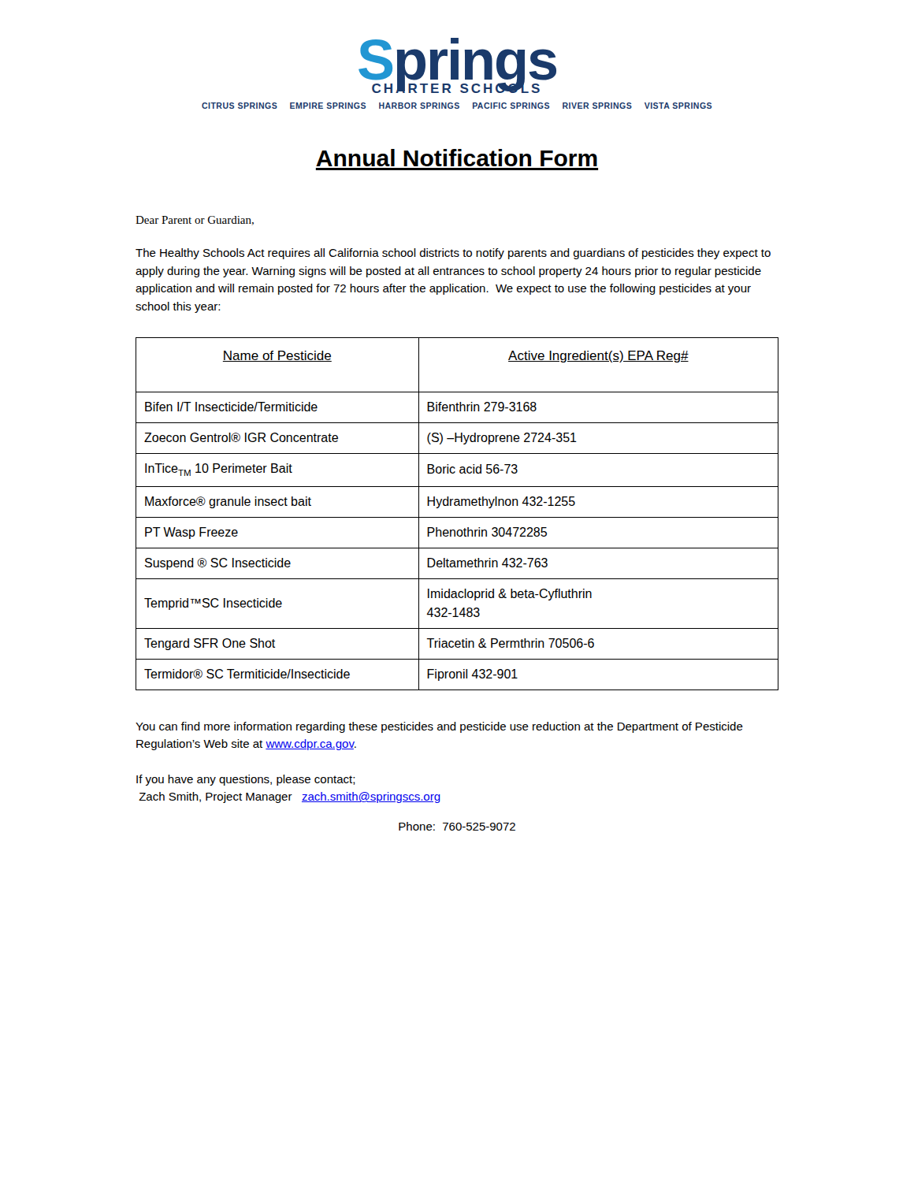Springs
CHARTER SCHOOLS
CITRUS SPRINGS EMPIRE SPRINGS HARBOR SPRINGS PACIFIC SPRINGS RIVER SPRINGS VISTA SPRINGS
Annual Notification Form
Dear Parent or Guardian,
The Healthy Schools Act requires all California school districts to notify parents and guardians of pesticides they expect to apply during the year. Warning signs will be posted at all entrances to school property 24 hours prior to regular pesticide application and will remain posted for 72 hours after the application. We expect to use the following pesticides at your school this year:
| Name of Pesticide | Active Ingredient(s) EPA Reg# |
| --- | --- |
| Bifen I/T Insecticide/Termiticide | Bifenthrin 279-3168 |
| Zoecon Gentrol® IGR Concentrate | (S) –Hydroprene 2724-351 |
| InTice TM 10 Perimeter Bait | Boric acid 56-73 |
| Maxforce® granule insect bait | Hydramethylnon 432-1255 |
| PT Wasp Freeze | Phenothrin 30472285 |
| Suspend ® SC Insecticide | Deltamethrin 432-763 |
| Temprid™SC Insecticide | Imidacloprid & beta-Cyfluthrin 432-1483 |
| Tengard SFR One Shot | Triacetin & Permthrin 70506-6 |
| Termidor® SC Termiticide/Insecticide | Fipronil 432-901 |
You can find more information regarding these pesticides and pesticide use reduction at the Department of Pesticide Regulation’s Web site at www.cdpr.ca.gov.
If you have any questions, please contact;
Zach Smith, Project Manager zach.smith@springscs.org
Phone: 760-525-9072